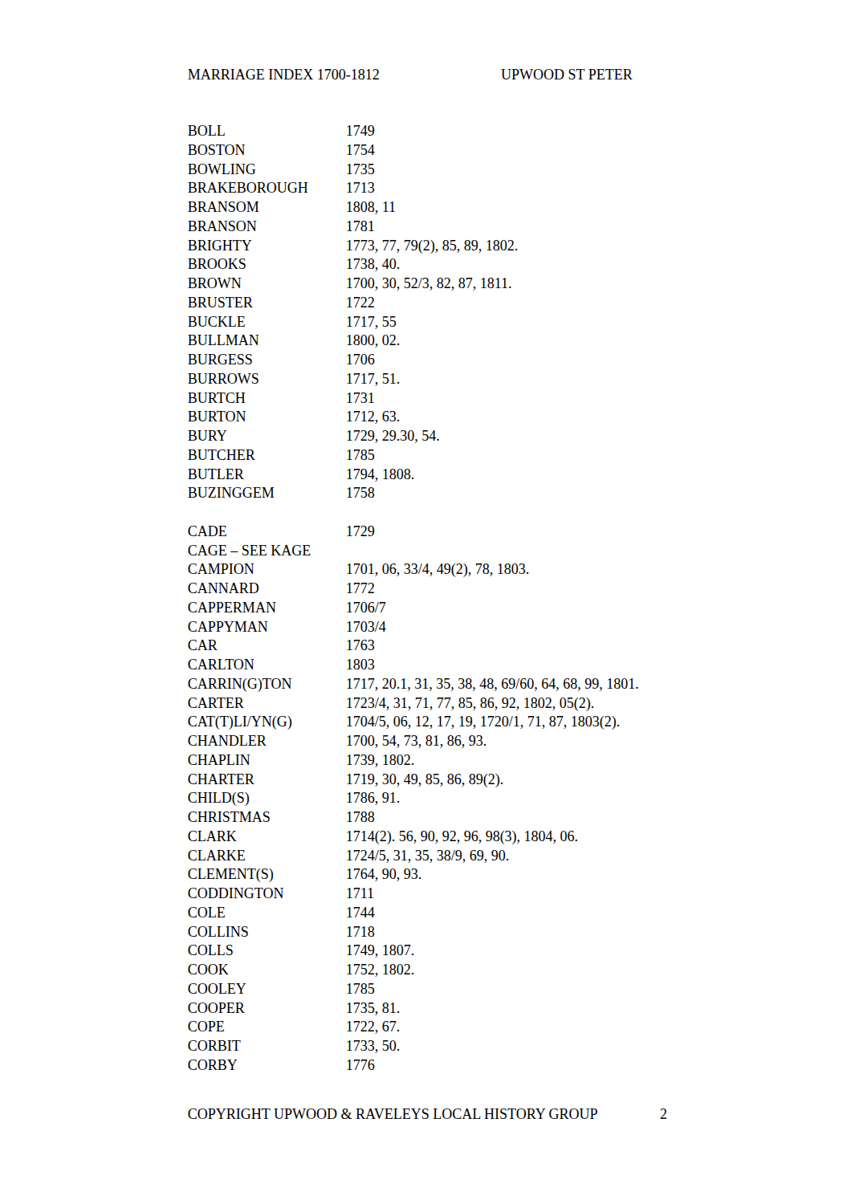MARRIAGE INDEX 1700-1812
UPWOOD ST PETER
| BOLL | 1749 |
| BOSTON | 1754 |
| BOWLING | 1735 |
| BRAKEBOROUGH | 1713 |
| BRANSOM | 1808, 11 |
| BRANSON | 1781 |
| BRIGHTY | 1773, 77, 79(2), 85, 89, 1802. |
| BROOKS | 1738, 40. |
| BROWN | 1700, 30, 52/3, 82, 87, 1811. |
| BRUSTER | 1722 |
| BUCKLE | 1717, 55 |
| BULLMAN | 1800, 02. |
| BURGESS | 1706 |
| BURROWS | 1717, 51. |
| BURTCH | 1731 |
| BURTON | 1712, 63. |
| BURY | 1729, 29.30, 54. |
| BUTCHER | 1785 |
| BUTLER | 1794, 1808. |
| BUZINGGEM | 1758 |
| CADE | 1729 |
| CAGE – SEE KAGE | |
| CAMPION | 1701, 06, 33/4, 49(2), 78, 1803. |
| CANNARD | 1772 |
| CAPPERMAN | 1706/7 |
| CAPPYMAN | 1703/4 |
| CAR | 1763 |
| CARLTON | 1803 |
| CARRIN(G)TON | 1717, 20.1, 31, 35, 38, 48, 69/60, 64, 68, 99, 1801. |
| CARTER | 1723/4, 31, 71, 77, 85, 86, 92, 1802, 05(2). |
| CAT(T)LI/YN(G) | 1704/5, 06, 12, 17, 19, 1720/1, 71, 87, 1803(2). |
| CHANDLER | 1700, 54, 73, 81, 86, 93. |
| CHAPLIN | 1739, 1802. |
| CHARTER | 1719, 30, 49, 85, 86, 89(2). |
| CHILD(S) | 1786, 91. |
| CHRISTMAS | 1788 |
| CLARK | 1714(2). 56, 90, 92, 96, 98(3), 1804, 06. |
| CLARKE | 1724/5, 31, 35, 38/9, 69, 90. |
| CLEMENT(S) | 1764, 90, 93. |
| CODDINGTON | 1711 |
| COLE | 1744 |
| COLLINS | 1718 |
| COLLS | 1749, 1807. |
| COOK | 1752, 1802. |
| COOLEY | 1785 |
| COOPER | 1735, 81. |
| COPE | 1722, 67. |
| CORBIT | 1733, 50. |
| CORBY | 1776 |
COPYRIGHT UPWOOD & RAVELEYS LOCAL HISTORY GROUP
2